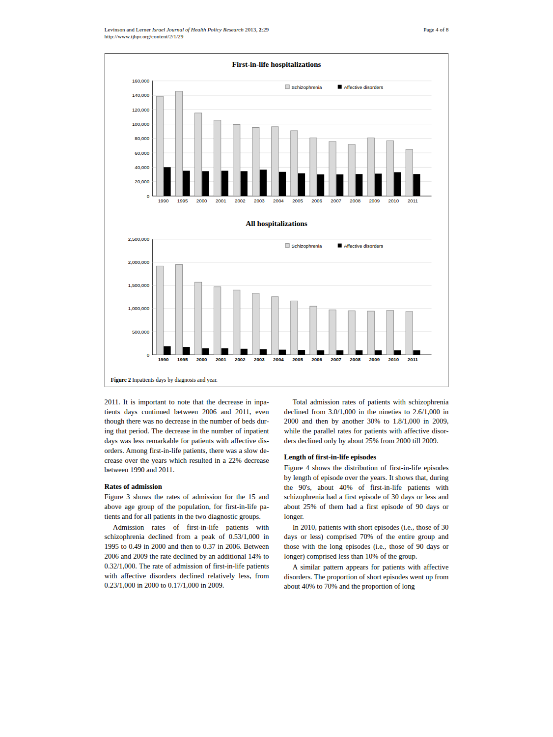Levinson and Lerner Israel Journal of Health Policy Research 2013, 2:29
http://www.ijhpr.org/content/2/1/29
Page 4 of 8
First-in-life hospitalizations
0 20,000 40,000 60,000 80,000 100,000 120,000 140,000 160,000 Schizophrenia Affective disorders 1990 1995 2000 2001 2002 2003 2004 2005 2006 2007 2008 2009 2010 2011
All hospitalizations
0 500,000 1,000,000 1,500,000 2,000,000 2,500,000 Schizophrenia Affective disorders 1990 1995 2000 2001 2002 2003 2004 2005 2006 2007 2008 2009 2010 2011
Figure 2 Inpatients days by diagnosis and year.
2011. It is important to note that the decrease in inpatients days continued between 2006 and 2011, even though there was no decrease in the number of beds during that period. The decrease in the number of inpatient days was less remarkable for patients with affective disorders. Among first-in-life patients, there was a slow decrease over the years which resulted in a 22% decrease between 1990 and 2011.
Rates of admission
Figure 3 shows the rates of admission for the 15 and above age group of the population, for first-in-life patients and for all patients in the two diagnostic groups.
Admission rates of first-in-life patients with schizophrenia declined from a peak of 0.53/1,000 in 1995 to 0.49 in 2000 and then to 0.37 in 2006. Between 2006 and 2009 the rate declined by an additional 14% to 0.32/1,000. The rate of admission of first-in-life patients with affective disorders declined relatively less, from 0.23/1,000 in 2000 to 0.17/1,000 in 2009.
Total admission rates of patients with schizophrenia declined from 3.0/1,000 in the nineties to 2.6/1,000 in 2000 and then by another 30% to 1.8/1,000 in 2009, while the parallel rates for patients with affective disorders declined only by about 25% from 2000 till 2009.
Length of first-in-life episodes
Figure 4 shows the distribution of first-in-life episodes by length of episode over the years. It shows that, during the 90's, about 40% of first-in-life patients with schizophrenia had a first episode of 30 days or less and about 25% of them had a first episode of 90 days or longer.
In 2010, patients with short episodes (i.e., those of 30 days or less) comprised 70% of the entire group and those with the long episodes (i.e., those of 90 days or longer) comprised less than 10% of the group.
A similar pattern appears for patients with affective disorders. The proportion of short episodes went up from about 40% to 70% and the proportion of long